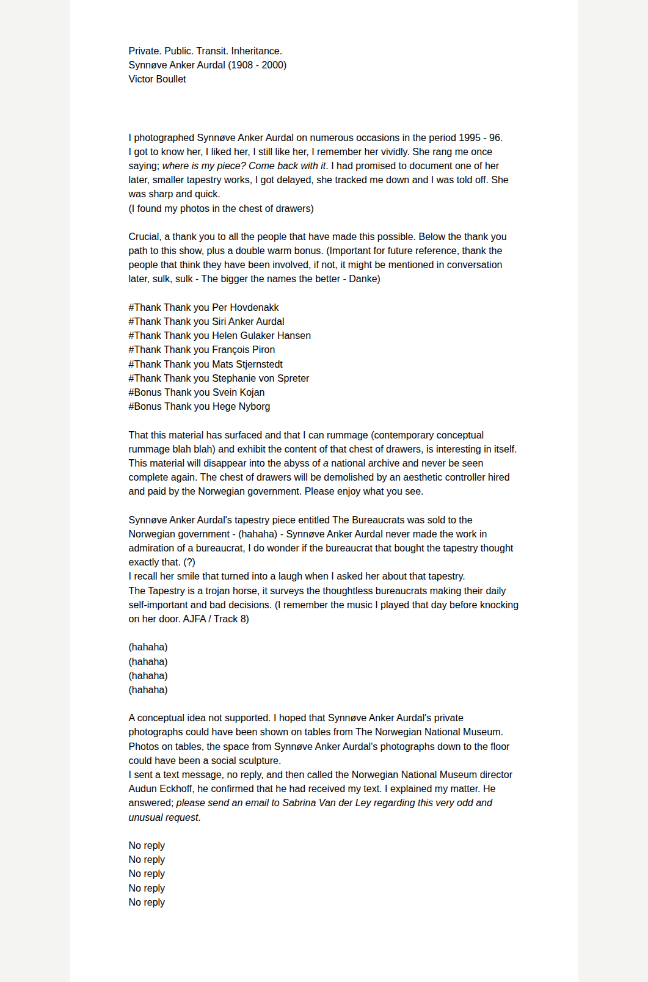Private. Public. Transit. Inheritance.
Synnøve Anker Aurdal (1908 - 2000)
Victor Boullet
I photographed Synnøve Anker Aurdal on numerous occasions in the period 1995 - 96.
I got to know her, I liked her, I still like her, I remember her vividly. She rang me once saying; where is my piece? Come back with it. I had promised to document one of her later, smaller tapestry works, I got delayed, she tracked me down and I was told off. She was sharp and quick.
(I found my photos in the chest of drawers)
Crucial, a thank you to all the people that have made this possible. Below the thank you path to this show, plus a double warm bonus. (Important for future reference, thank the people that think they have been involved, if not, it might be mentioned in conversation later, sulk, sulk - The bigger the names the better - Danke)
#Thank Thank you Per Hovdenakk
#Thank Thank you Siri Anker Aurdal
#Thank Thank you Helen Gulaker Hansen
#Thank Thank you François Piron
#Thank Thank you Mats Stjernstedt
#Thank Thank you Stephanie von Spreter
#Bonus Thank you Svein Kojan
#Bonus Thank you Hege Nyborg
That this material has surfaced and that I can rummage (contemporary conceptual rummage blah blah) and exhibit the content of that chest of drawers, is interesting in itself. This material will disappear into the abyss of a national archive and never be seen complete again. The chest of drawers will be demolished by an aesthetic controller hired and paid by the Norwegian government. Please enjoy what you see.
Synnøve Anker Aurdal's tapestry piece entitled The Bureaucrats was sold to the Norwegian government - (hahaha) - Synnøve Anker Aurdal never made the work in admiration of a bureaucrat, I do wonder if the bureaucrat that bought the tapestry thought exactly that. (?)
I recall her smile that turned into a laugh when I asked her about that tapestry.
The Tapestry is a trojan horse, it surveys the thoughtless bureaucrats making their daily self-important and bad decisions. (I remember the music I played that day before knocking on her door. AJFA / Track 8)
(hahaha)
(hahaha)
(hahaha)
(hahaha)
A conceptual idea not supported. I hoped that Synnøve Anker Aurdal's private photographs could have been shown on tables from The Norwegian National Museum. Photos on tables, the space from Synnøve Anker Aurdal's photographs down to the floor could have been a social sculpture.
I sent a text message, no reply, and then called the Norwegian National Museum director Audun Eckhoff, he confirmed that he had received my text. I explained my matter. He answered; please send an email to Sabrina Van der Ley regarding this very odd and unusual request.
No reply
No reply
No reply
No reply
No reply